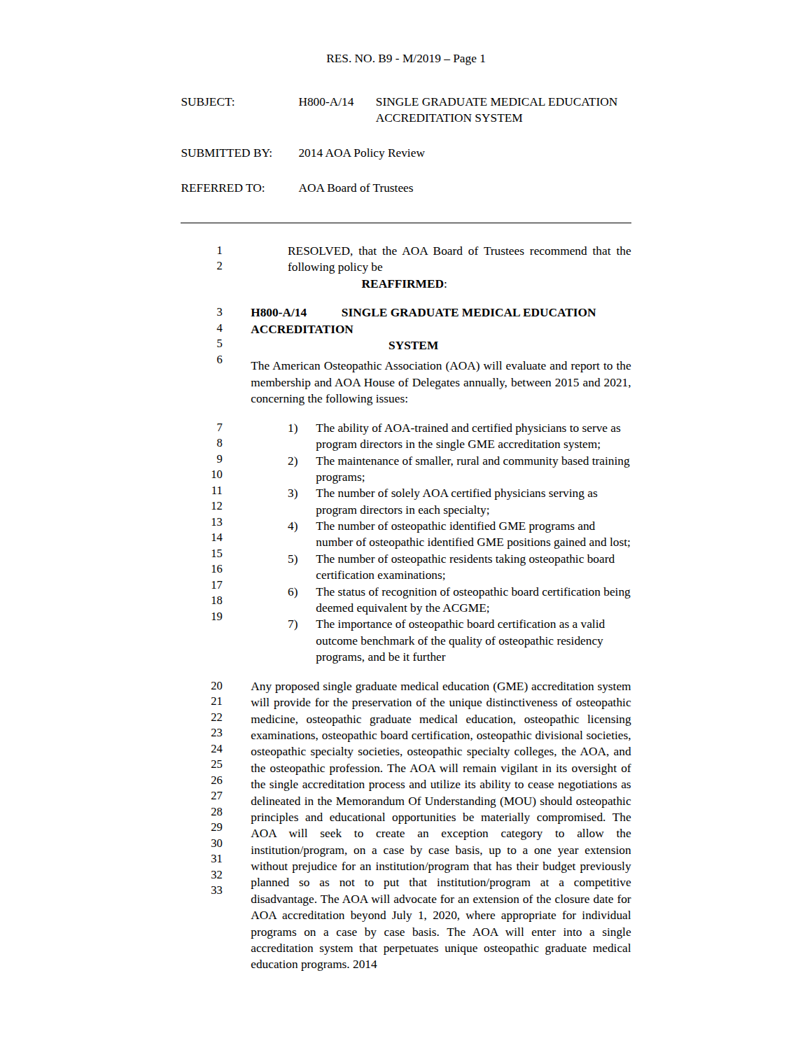RES. NO. B9 - M/2019 – Page 1
| SUBJECT: | H800-A/14 | SINGLE GRADUATE MEDICAL EDUCATION ACCREDITATION SYSTEM |
| SUBMITTED BY: | 2014 AOA Policy Review |
| REFERRED TO: | AOA Board of Trustees |
| 1 2 | RESOLVED, that the AOA Board of Trustees recommend that the following policy be REAFFIRMED : |
| 3 4 5 6 | H800-A/14 SINGLE GRADUATE MEDICAL EDUCATION ACCREDITATION SYSTEM The American Osteopathic Association (AOA) will evaluate and report to the membership and AOA House of Delegates annually, between 2015 and 2021, concerning the following issues: |
| 7 8 9 10 11 12 13 14 15 16 17 18 19 | 1) The ability of AOA-trained and certified physicians to serve as program directors in the single GME accreditation system; 2) The maintenance of smaller, rural and community based training programs; 3) The number of solely AOA certified physicians serving as program directors in each specialty; 4) The number of osteopathic identified GME programs and number of osteopathic identified GME positions gained and lost; 5) The number of osteopathic residents taking osteopathic board certification examinations; 6) The status of recognition of osteopathic board certification being deemed equivalent by the ACGME; 7) The importance of osteopathic board certification as a valid outcome benchmark of the quality of osteopathic residency programs, and be it further |
| 20 21 22 23 24 25 26 27 28 29 30 31 32 33 | Any proposed single graduate medical education (GME) accreditation system will provide for the preservation of the unique distinctiveness of osteopathic medicine, osteopathic graduate medical education, osteopathic licensing examinations, osteopathic board certification, osteopathic divisional societies, osteopathic specialty societies, osteopathic specialty colleges, the AOA, and the osteopathic profession. The AOA will remain vigilant in its oversight of the single accreditation process and utilize its ability to cease negotiations as delineated in the Memorandum Of Understanding (MOU) should osteopathic principles and educational opportunities be materially compromised. The AOA will seek to create an exception category to allow the institution/program, on a case by case basis, up to a one year extension without prejudice for an institution/program that has their budget previously planned so as not to put that institution/program at a competitive disadvantage. The AOA will advocate for an extension of the closure date for AOA accreditation beyond July 1, 2020, where appropriate for individual programs on a case by case basis. The AOA will enter into a single accreditation system that perpetuates unique osteopathic graduate medical education programs. 2014 |